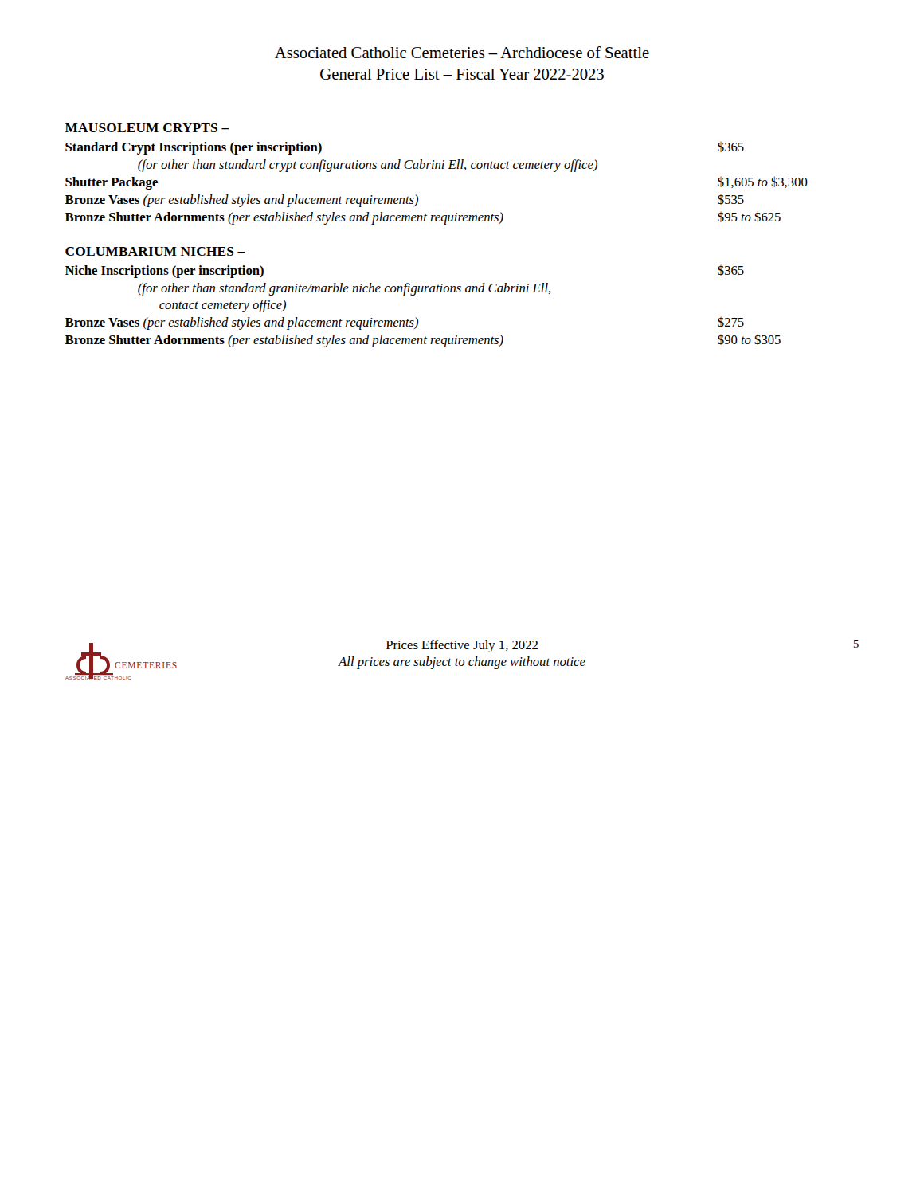Associated Catholic Cemeteries – Archdiocese of Seattle General Price List – Fiscal Year 2022-2023
MAUSOLEUM CRYPTS –
| Standard Crypt Inscriptions (per inscription) | $365 |
| (for other than standard crypt configurations and Cabrini Ell, contact cemetery office) |
| Shutter Package | $1,605 to $3,300 |
| Bronze Vases (per established styles and placement requirements) | $535 |
| Bronze Shutter Adornments (per established styles and placement requirements) | $95 to $625 |
COLUMBARIUM NICHES –
| Niche Inscriptions (per inscription) | $365 |
| (for other than standard granite/marble niche configurations and Cabrini Ell, contact cemetery office) |
| Bronze Vases (per established styles and placement requirements) | $275 |
| Bronze Shutter Adornments (per established styles and placement requirements) | $90 to $305 |
ASSOCIATED CATHOLIC CEMETERIES
Prices Effective July 1, 2022
All prices are subject to change without notice
5